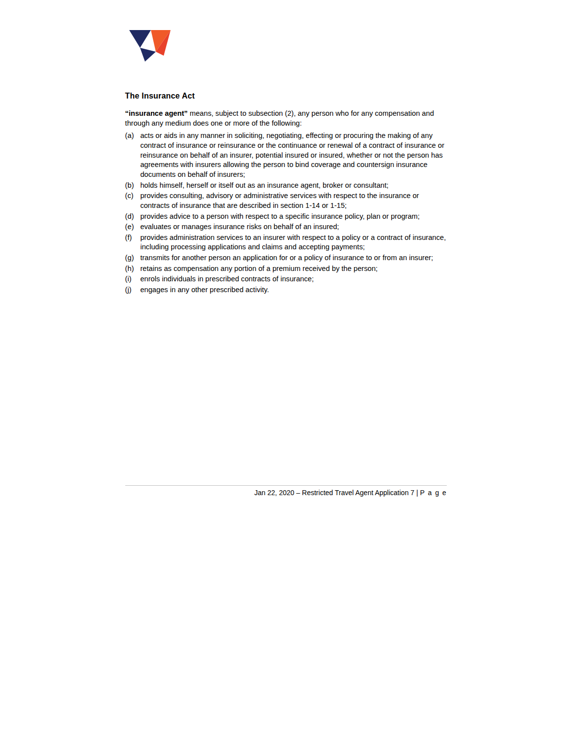The Insurance Act
“insurance agent” means, subject to subsection (2), any person who for any compensation and through any medium does one or more of the following:
(a) acts or aids in any manner in soliciting, negotiating, effecting or procuring the making of any contract of insurance or reinsurance or the continuance or renewal of a contract of insurance or reinsurance on behalf of an insurer, potential insured or insured, whether or not the person has agreements with insurers allowing the person to bind coverage and countersign insurance documents on behalf of insurers;
(b) holds himself, herself or itself out as an insurance agent, broker or consultant;
(c) provides consulting, advisory or administrative services with respect to the insurance or contracts of insurance that are described in section 1‑14 or 1‑15;
(d) provides advice to a person with respect to a specific insurance policy, plan or program;
(e) evaluates or manages insurance risks on behalf of an insured;
(f) provides administration services to an insurer with respect to a policy or a contract of insurance, including processing applications and claims and accepting payments;
(g) transmits for another person an application for or a policy of insurance to or from an insurer;
(h) retains as compensation any portion of a premium received by the person;
(i) enrols individuals in prescribed contracts of insurance;
(j) engages in any other prescribed activity.
Jan 22, 2020 – Restricted Travel Agent Application 7 | P a g e